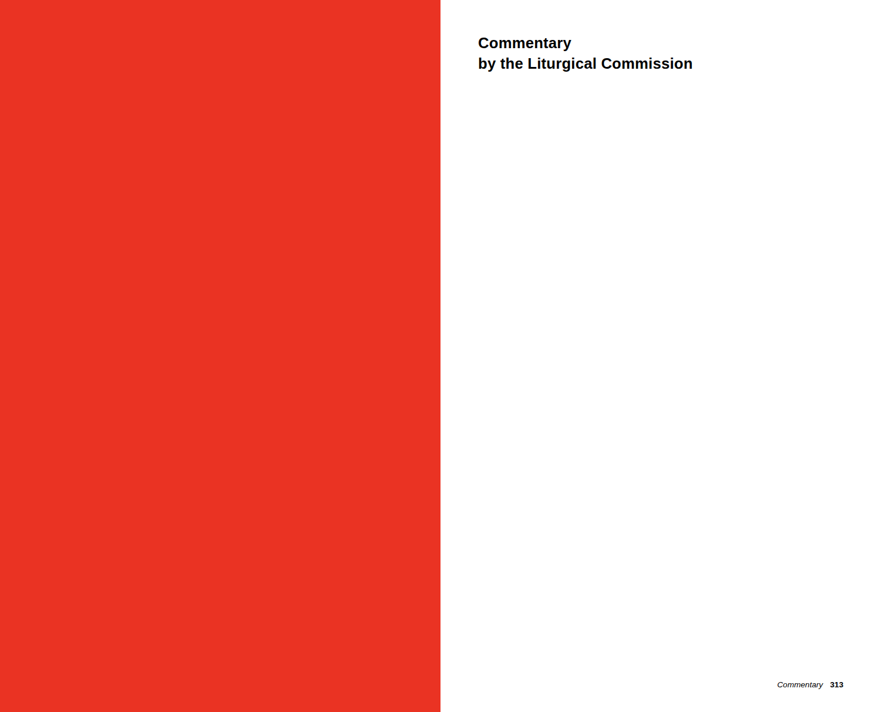Commentary
by the Liturgical Commission
Commentary 313